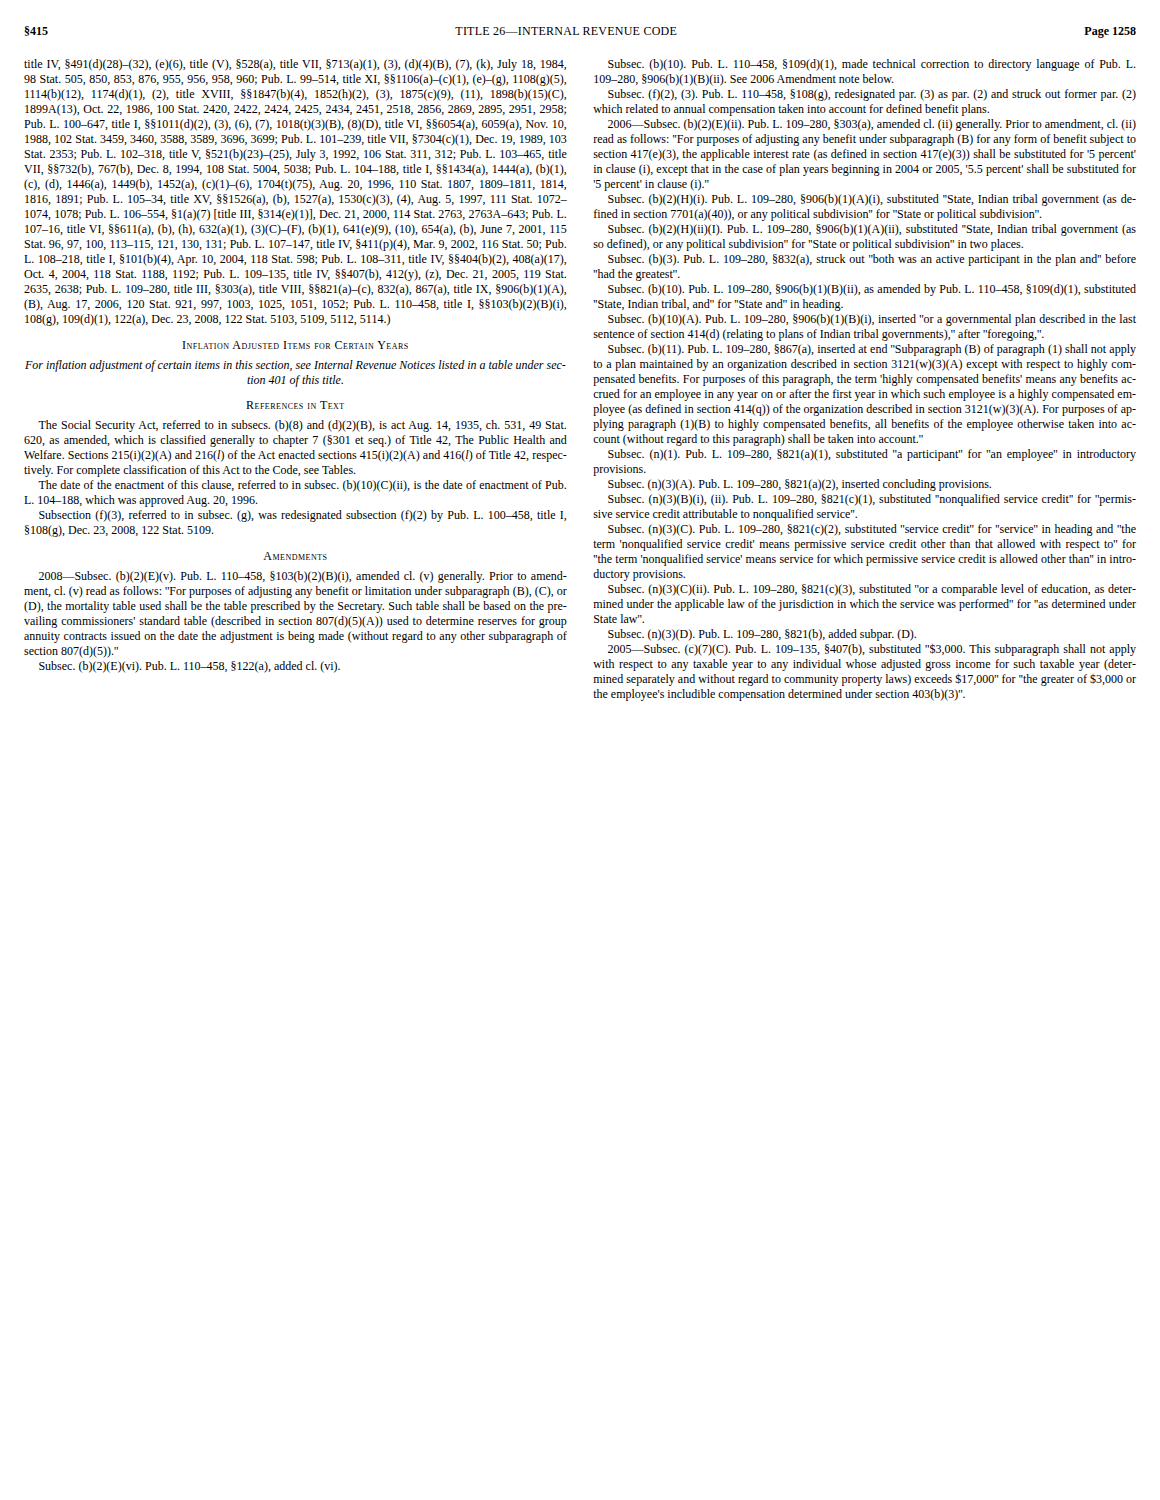§415 TITLE 26—INTERNAL REVENUE CODE Page 1258
title IV, §491(d)(28)–(32), (e)(6), title (V), §528(a), title VII, §713(a)(1), (3), (d)(4)(B), (7), (k), July 18, 1984, 98 Stat. 505, 850, 853, 876, 955, 956, 958, 960; Pub. L. 99–514, title XI, §§1106(a)–(c)(1), (e)–(g), 1108(g)(5), 1114(b)(12), 1174(d)(1), (2), title XVIII, §§1847(b)(4), 1852(h)(2), (3), 1875(c)(9), (11), 1898(b)(15)(C), 1899A(13), Oct. 22, 1986, 100 Stat. 2420, 2422, 2424, 2425, 2434, 2451, 2518, 2856, 2869, 2895, 2951, 2958; Pub. L. 100–647, title I, §§1011(d)(2), (3), (6), (7), 1018(t)(3)(B), (8)(D), title VI, §§6054(a), 6059(a), Nov. 10, 1988, 102 Stat. 3459, 3460, 3588, 3589, 3696, 3699; Pub. L. 101–239, title VII, §7304(c)(1), Dec. 19, 1989, 103 Stat. 2353; Pub. L. 102–318, title V, §521(b)(23)–(25), July 3, 1992, 106 Stat. 311, 312; Pub. L. 103–465, title VII, §§732(b), 767(b), Dec. 8, 1994, 108 Stat. 5004, 5038; Pub. L. 104–188, title I, §§1434(a), 1444(a), (b)(1), (c), (d), 1446(a), 1449(b), 1452(a), (c)(1)–(6), 1704(t)(75), Aug. 20, 1996, 110 Stat. 1807, 1809–1811, 1814, 1816, 1891; Pub. L. 105–34, title XV, §§1526(a), (b), 1527(a), 1530(c)(3), (4), Aug. 5, 1997, 111 Stat. 1072–1074, 1078; Pub. L. 106–554, §1(a)(7) [title III, §314(e)(1)], Dec. 21, 2000, 114 Stat. 2763, 2763A–643; Pub. L. 107–16, title VI, §§611(a), (b), (h), 632(a)(1), (3)(C)–(F), (b)(1), 641(e)(9), (10), 654(a), (b), June 7, 2001, 115 Stat. 96, 97, 100, 113–115, 121, 130, 131; Pub. L. 107–147, title IV, §411(p)(4), Mar. 9, 2002, 116 Stat. 50; Pub. L. 108–218, title I, §101(b)(4), Apr. 10, 2004, 118 Stat. 598; Pub. L. 108–311, title IV, §§404(b)(2), 408(a)(17), Oct. 4, 2004, 118 Stat. 1188, 1192; Pub. L. 109–135, title IV, §§407(b), 412(y), (z), Dec. 21, 2005, 119 Stat. 2635, 2638; Pub. L. 109–280, title III, §303(a), title VIII, §§821(a)–(c), 832(a), 867(a), title IX, §906(b)(1)(A), (B), Aug. 17, 2006, 120 Stat. 921, 997, 1003, 1025, 1051, 1052; Pub. L. 110–458, title I, §§103(b)(2)(B)(i), 108(g), 109(d)(1), 122(a), Dec. 23, 2008, 122 Stat. 5103, 5109, 5112, 5114.)
Inflation Adjusted Items for Certain Years
For inflation adjustment of certain items in this section, see Internal Revenue Notices listed in a table under section 401 of this title.
References in Text
The Social Security Act, referred to in subsecs. (b)(8) and (d)(2)(B), is act Aug. 14, 1935, ch. 531, 49 Stat. 620, as amended, which is classified generally to chapter 7 (§301 et seq.) of Title 42, The Public Health and Welfare. Sections 215(i)(2)(A) and 216(l) of the Act enacted sections 415(i)(2)(A) and 416(l) of Title 42, respectively. For complete classification of this Act to the Code, see Tables.
The date of the enactment of this clause, referred to in subsec. (b)(10)(C)(ii), is the date of enactment of Pub. L. 104–188, which was approved Aug. 20, 1996.
Subsection (f)(3), referred to in subsec. (g), was redesignated subsection (f)(2) by Pub. L. 100–458, title I, §108(g), Dec. 23, 2008, 122 Stat. 5109.
Amendments
2008—Subsec. (b)(2)(E)(v). Pub. L. 110–458, §103(b)(2)(B)(i), amended cl. (v) generally. Prior to amendment, cl. (v) read as follows: ''For purposes of adjusting any benefit or limitation under subparagraph (B), (C), or (D), the mortality table used shall be the table prescribed by the Secretary. Such table shall be based on the prevailing commissioners' standard table (described in section 807(d)(5)(A)) used to determine reserves for group annuity contracts issued on the date the adjustment is being made (without regard to any other subparagraph of section 807(d)(5)).''
Subsec. (b)(2)(E)(vi). Pub. L. 110–458, §122(a), added cl. (vi).
Subsec. (b)(10). Pub. L. 110–458, §109(d)(1), made technical correction to directory language of Pub. L. 109–280, §906(b)(1)(B)(ii). See 2006 Amendment note below.
Subsec. (f)(2), (3). Pub. L. 110–458, §108(g), redesignated par. (3) as par. (2) and struck out former par. (2) which related to annual compensation taken into account for defined benefit plans.
2006—Subsec. (b)(2)(E)(ii). Pub. L. 109–280, §303(a), amended cl. (ii) generally. Prior to amendment, cl. (ii) read as follows: ''For purposes of adjusting any benefit under subparagraph (B) for any form of benefit subject to section 417(e)(3), the applicable interest rate (as defined in section 417(e)(3)) shall be substituted for '5 percent' in clause (i), except that in the case of plan years beginning in 2004 or 2005, '5.5 percent' shall be substituted for '5 percent' in clause (i).''
Subsec. (b)(2)(H)(i). Pub. L. 109–280, §906(b)(1)(A)(i), substituted ''State, Indian tribal government (as defined in section 7701(a)(40)), or any political subdivision'' for ''State or political subdivision''.
Subsec. (b)(2)(H)(ii)(I). Pub. L. 109–280, §906(b)(1)(A)(ii), substituted ''State, Indian tribal government (as so defined), or any political subdivision'' for ''State or political subdivision'' in two places.
Subsec. (b)(3). Pub. L. 109–280, §832(a), struck out ''both was an active participant in the plan and'' before ''had the greatest''.
Subsec. (b)(10). Pub. L. 109–280, §906(b)(1)(B)(ii), as amended by Pub. L. 110–458, §109(d)(1), substituted ''State, Indian tribal, and'' for ''State and'' in heading.
Subsec. (b)(10)(A). Pub. L. 109–280, §906(b)(1)(B)(i), inserted ''or a governmental plan described in the last sentence of section 414(d) (relating to plans of Indian tribal governments),'' after ''foregoing,''.
Subsec. (b)(11). Pub. L. 109–280, §867(a), inserted at end ''Subparagraph (B) of paragraph (1) shall not apply to a plan maintained by an organization described in section 3121(w)(3)(A) except with respect to highly compensated benefits. For purposes of this paragraph, the term 'highly compensated benefits' means any benefits accrued for an employee in any year on or after the first year in which such employee is a highly compensated employee (as defined in section 414(q)) of the organization described in section 3121(w)(3)(A). For purposes of applying paragraph (1)(B) to highly compensated benefits, all benefits of the employee otherwise taken into account (without regard to this paragraph) shall be taken into account.''
Subsec. (n)(1). Pub. L. 109–280, §821(a)(1), substituted ''a participant'' for ''an employee'' in introductory provisions.
Subsec. (n)(3)(A). Pub. L. 109–280, §821(a)(2), inserted concluding provisions.
Subsec. (n)(3)(B)(i), (ii). Pub. L. 109–280, §821(c)(1), substituted ''nonqualified service credit'' for ''permissive service credit attributable to nonqualified service''.
Subsec. (n)(3)(C). Pub. L. 109–280, §821(c)(2), substituted ''service credit'' for ''service'' in heading and ''the term 'nonqualified service credit' means permissive service credit other than that allowed with respect to'' for ''the term 'nonqualified service' means service for which permissive service credit is allowed other than'' in introductory provisions.
Subsec. (n)(3)(C)(ii). Pub. L. 109–280, §821(c)(3), substituted ''or a comparable level of education, as determined under the applicable law of the jurisdiction in which the service was performed'' for ''as determined under State law''.
Subsec. (n)(3)(D). Pub. L. 109–280, §821(b), added subpar. (D).
2005—Subsec. (c)(7)(C). Pub. L. 109–135, §407(b), substituted ''$3,000. This subparagraph shall not apply with respect to any taxable year to any individual whose adjusted gross income for such taxable year (determined separately and without regard to community property laws) exceeds $17,000'' for ''the greater of $3,000 or the employee's includible compensation determined under section 403(b)(3)''.